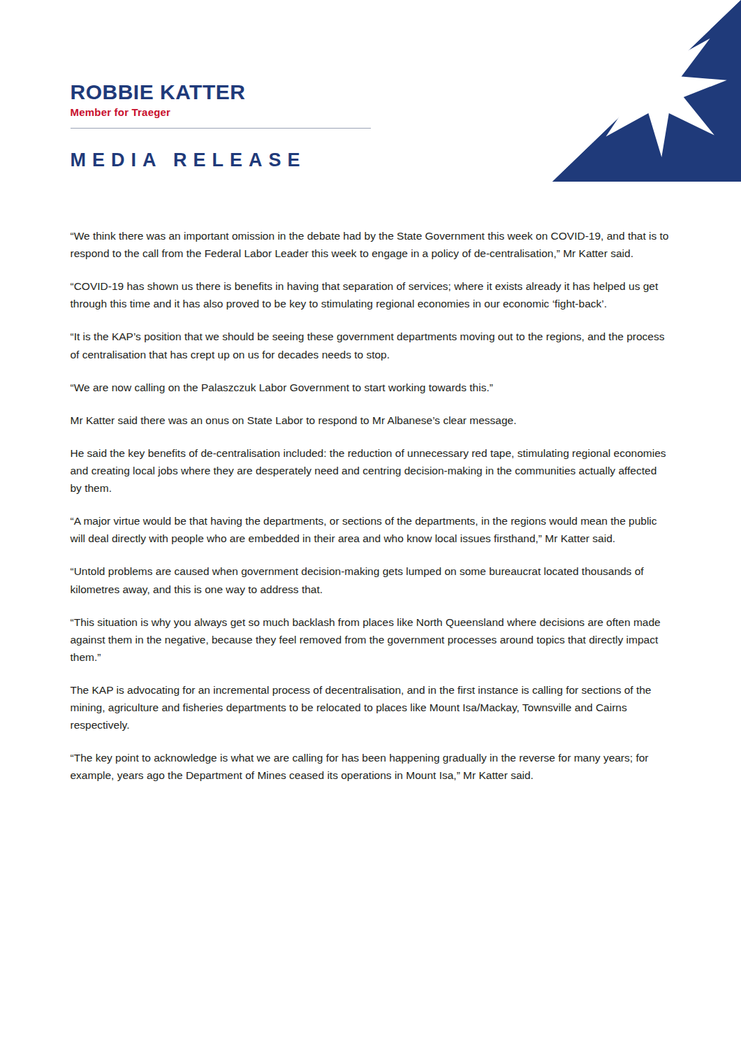ROBBIE KATTER
Member for Traeger
MEDIA RELEASE
“We think there was an important omission in the debate had by the State Government this week on COVID-19, and that is to respond to the call from the Federal Labor Leader this week to engage in a policy of de-centralisation,” Mr Katter said.
“COVID-19 has shown us there is benefits in having that separation of services; where it exists already it has helped us get through this time and it has also proved to be key to stimulating regional economies in our economic ‘fight-back’.
“It is the KAP’s position that we should be seeing these government departments moving out to the regions, and the process of centralisation that has crept up on us for decades needs to stop.
“We are now calling on the Palaszczuk Labor Government to start working towards this.”
Mr Katter said there was an onus on State Labor to respond to Mr Albanese’s clear message.
He said the key benefits of de-centralisation included: the reduction of unnecessary red tape, stimulating regional economies and creating local jobs where they are desperately need and centring decision-making in the communities actually affected by them.
“A major virtue would be that having the departments, or sections of the departments, in the regions would mean the public will deal directly with people who are embedded in their area and who know local issues firsthand,” Mr Katter said.
“Untold problems are caused when government decision-making gets lumped on some bureaucrat located thousands of kilometres away, and this is one way to address that.
“This situation is why you always get so much backlash from places like North Queensland where decisions are often made against them in the negative, because they feel removed from the government processes around topics that directly impact them.”
The KAP is advocating for an incremental process of decentralisation, and in the first instance is calling for sections of the mining, agriculture and fisheries departments to be relocated to places like Mount Isa/Mackay, Townsville and Cairns respectively.
“The key point to acknowledge is what we are calling for has been happening gradually in the reverse for many years; for example, years ago the Department of Mines ceased its operations in Mount Isa,” Mr Katter said.